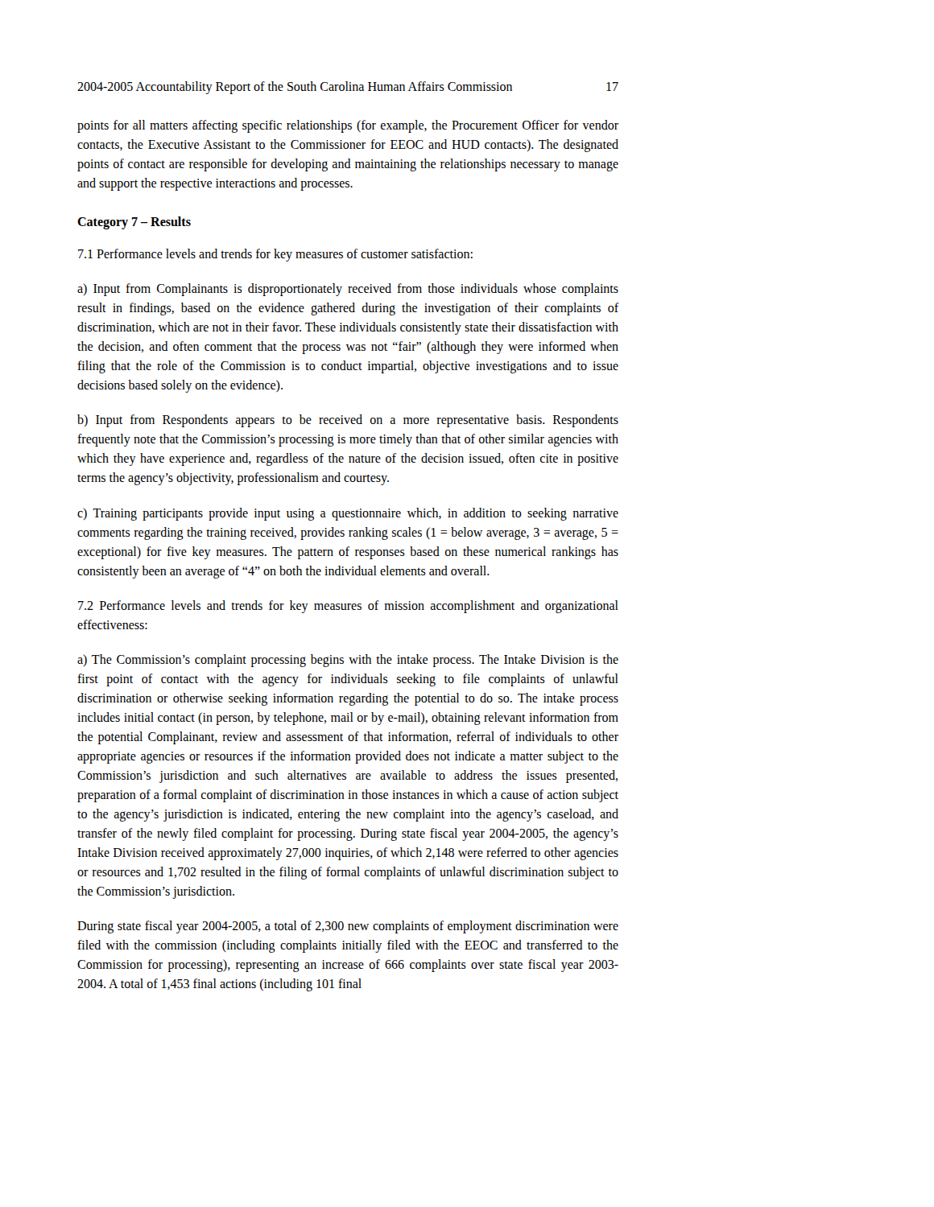2004-2005 Accountability Report of the South Carolina Human Affairs Commission 17
points for all matters affecting specific relationships (for example, the Procurement Officer for vendor contacts, the Executive Assistant to the Commissioner for EEOC and HUD contacts). The designated points of contact are responsible for developing and maintaining the relationships necessary to manage and support the respective interactions and processes.
Category 7 – Results
7.1 Performance levels and trends for key measures of customer satisfaction:
a) Input from Complainants is disproportionately received from those individuals whose complaints result in findings, based on the evidence gathered during the investigation of their complaints of discrimination, which are not in their favor. These individuals consistently state their dissatisfaction with the decision, and often comment that the process was not “fair” (although they were informed when filing that the role of the Commission is to conduct impartial, objective investigations and to issue decisions based solely on the evidence).
b) Input from Respondents appears to be received on a more representative basis. Respondents frequently note that the Commission’s processing is more timely than that of other similar agencies with which they have experience and, regardless of the nature of the decision issued, often cite in positive terms the agency’s objectivity, professionalism and courtesy.
c) Training participants provide input using a questionnaire which, in addition to seeking narrative comments regarding the training received, provides ranking scales (1 = below average, 3 = average, 5 = exceptional) for five key measures. The pattern of responses based on these numerical rankings has consistently been an average of “4” on both the individual elements and overall.
7.2 Performance levels and trends for key measures of mission accomplishment and organizational effectiveness:
a) The Commission’s complaint processing begins with the intake process. The Intake Division is the first point of contact with the agency for individuals seeking to file complaints of unlawful discrimination or otherwise seeking information regarding the potential to do so. The intake process includes initial contact (in person, by telephone, mail or by e-mail), obtaining relevant information from the potential Complainant, review and assessment of that information, referral of individuals to other appropriate agencies or resources if the information provided does not indicate a matter subject to the Commission’s jurisdiction and such alternatives are available to address the issues presented, preparation of a formal complaint of discrimination in those instances in which a cause of action subject to the agency’s jurisdiction is indicated, entering the new complaint into the agency’s caseload, and transfer of the newly filed complaint for processing. During state fiscal year 2004-2005, the agency’s Intake Division received approximately 27,000 inquiries, of which 2,148 were referred to other agencies or resources and 1,702 resulted in the filing of formal complaints of unlawful discrimination subject to the Commission’s jurisdiction.
During state fiscal year 2004-2005, a total of 2,300 new complaints of employment discrimination were filed with the commission (including complaints initially filed with the EEOC and transferred to the Commission for processing), representing an increase of 666 complaints over state fiscal year 2003-2004. A total of 1,453 final actions (including 101 final